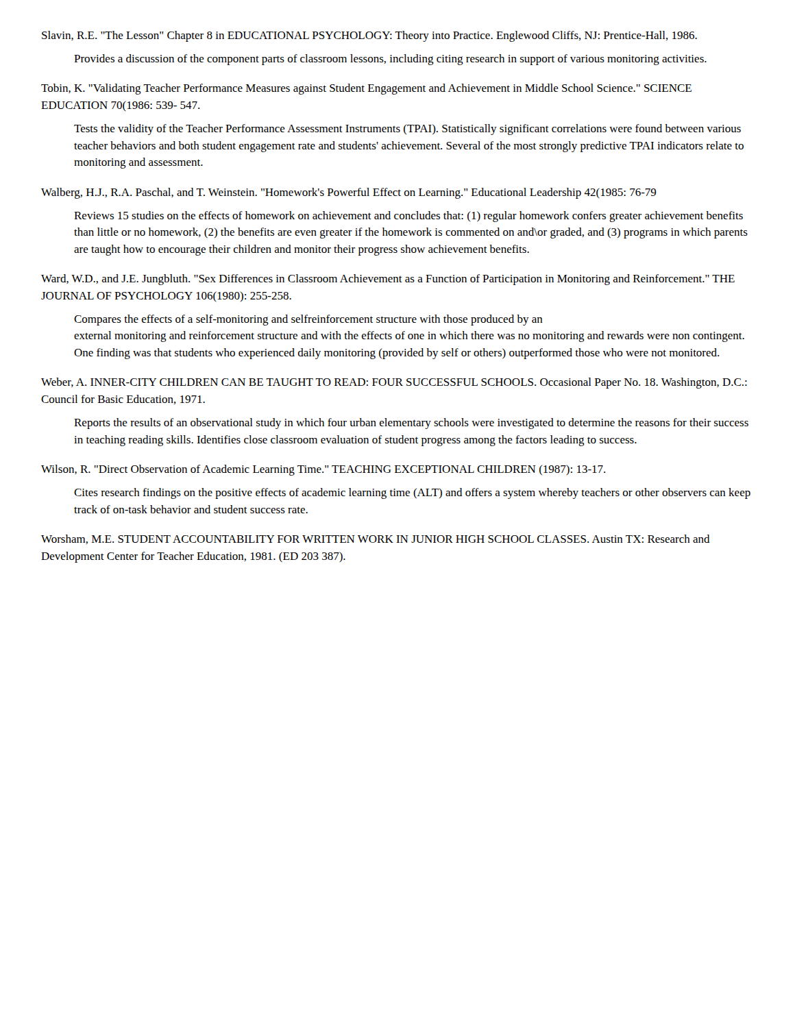Slavin, R.E. "The Lesson" Chapter 8 in EDUCATIONAL PSYCHOLOGY: Theory into Practice. Englewood Cliffs, NJ: Prentice-Hall, 1986.
Provides a discussion of the component parts of classroom lessons, including citing research in support of various monitoring activities.
Tobin, K. "Validating Teacher Performance Measures against Student Engagement and Achievement in Middle School Science." SCIENCE EDUCATION 70(1986: 539- 547.
Tests the validity of the Teacher Performance Assessment Instruments (TPAI). Statistically significant correlations were found between various teacher behaviors and both student engagement rate and students' achievement. Several of the most strongly predictive TPAI indicators relate to monitoring and assessment.
Walberg, H.J., R.A. Paschal, and T. Weinstein. "Homework's Powerful Effect on Learning." Educational Leadership 42(1985: 76-79
Reviews 15 studies on the effects of homework on achievement and concludes that: (1) regular homework confers greater achievement benefits than little or no homework, (2) the benefits are even greater if the homework is commented on and\or graded, and (3) programs in which parents are taught how to encourage their children and monitor their progress show achievement benefits.
Ward, W.D., and J.E. Jungbluth. "Sex Differences in Classroom Achievement as a Function of Participation in Monitoring and Reinforcement." THE JOURNAL OF PSYCHOLOGY 106(1980): 255-258.
Compares the effects of a self-monitoring and selfreinforcement structure with those produced by an
external monitoring and reinforcement structure and with the effects of one in which there was no monitoring and rewards were non contingent. One finding was that students who experienced daily monitoring (provided by self or others) outperformed those who were not monitored.
Weber, A. INNER-CITY CHILDREN CAN BE TAUGHT TO READ: FOUR SUCCESSFUL SCHOOLS. Occasional Paper No. 18. Washington, D.C.: Council for Basic Education, 1971.
Reports the results of an observational study in which four urban elementary schools were investigated to determine the reasons for their success in teaching reading skills. Identifies close classroom evaluation of student progress among the factors leading to success.
Wilson, R. "Direct Observation of Academic Learning Time." TEACHING EXCEPTIONAL CHILDREN (1987): 13-17.
Cites research findings on the positive effects of academic learning time (ALT) and offers a system whereby teachers or other observers can keep track of on-task behavior and student success rate.
Worsham, M.E. STUDENT ACCOUNTABILITY FOR WRITTEN WORK IN JUNIOR HIGH SCHOOL CLASSES. Austin TX: Research and Development Center for Teacher Education, 1981. (ED 203 387).